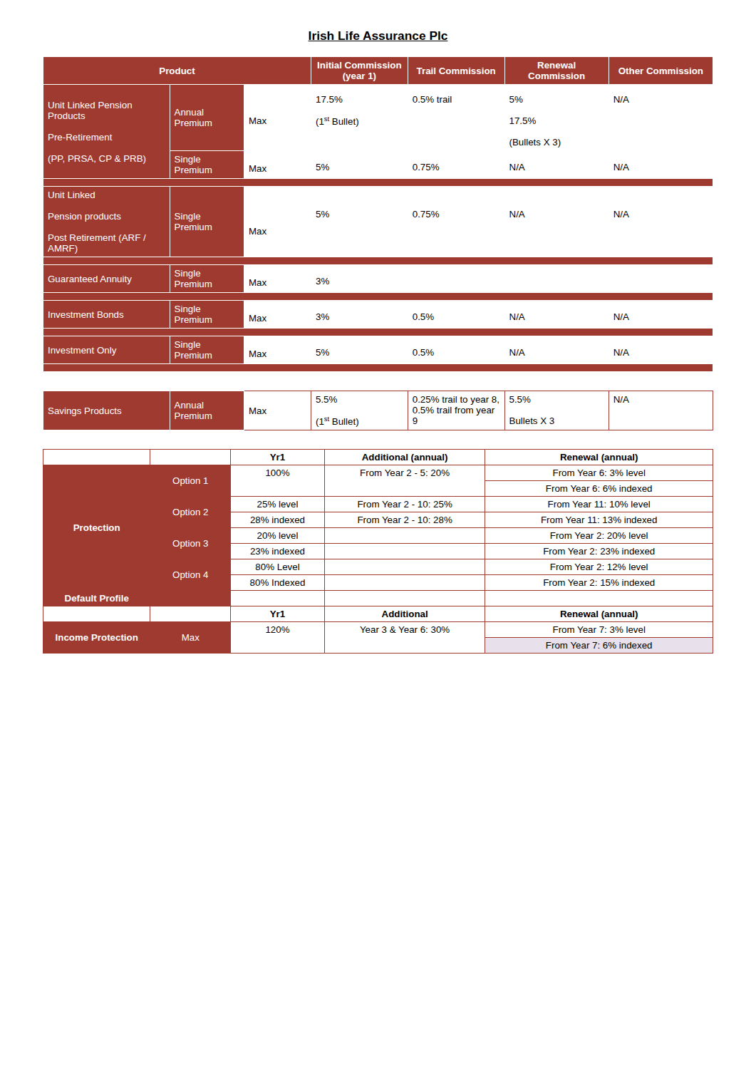Irish Life Assurance Plc
| Product | Initial Commission (year 1) | Trail Commission | Renewal Commission | Other Commission |
| --- | --- | --- | --- | --- |
| Unit Linked Pension Products Pre-Retirement (PP, PRSA, CP & PRB) | Annual Premium | | | | | |
| Max | 17.5% (1 st Bullet) | 0.5% trail | 5% 17.5% (Bullets X 3) | N/A |
| Single Premium | | | | | |
| Max | 5% | 0.75% | N/A | N/A |
| Unit Linked Pension products Post Retirement (ARF / AMRF) | Single Premium | | | | | |
| Max | 5% | 0.75% | N/A | N/A |
| Guaranteed Annuity | Single Premium | | | | | |
| Max | 3% | | | |
| Investment Bonds | Single Premium | | | | | |
| Max | 3% | 0.5% | N/A | N/A |
| Investment Only | Single Premium | | | | | |
| Max | 5% | 0.5% | N/A | N/A |
| Savings Products | Annual Premium | Max | 5.5% (1 st Bullet) | 0.25% trail to year 8, 0.5% trail from year 9 | 5.5% Bullets X 3 | N/A |
| | | Yr1 | Additional (annual) | Renewal (annual) |
| Protection | Option 1 | 100% | From Year 2 - 5: 20% | From Year 6: 3% level |
| From Year 6: 6% indexed |
| Option 2 | 25% level | From Year 2 - 10: 25% | From Year 11: 10% level |
| 28% indexed | From Year 2 - 10: 28% | From Year 11: 13% indexed |
| Option 3 | 20% level | | From Year 2: 20% level |
| 23% indexed | | From Year 2: 23% indexed |
| Option 4 | 80% Level | | From Year 2: 12% level |
| 80% Indexed | | From Year 2: 15% indexed |
| Default Profile | | | | |
| | | Yr1 | Additional | Renewal (annual) |
| Income Protection | Max | 120% | Year 3 & Year 6: 30% | From Year 7: 3% level |
| From Year 7: 6% indexed |